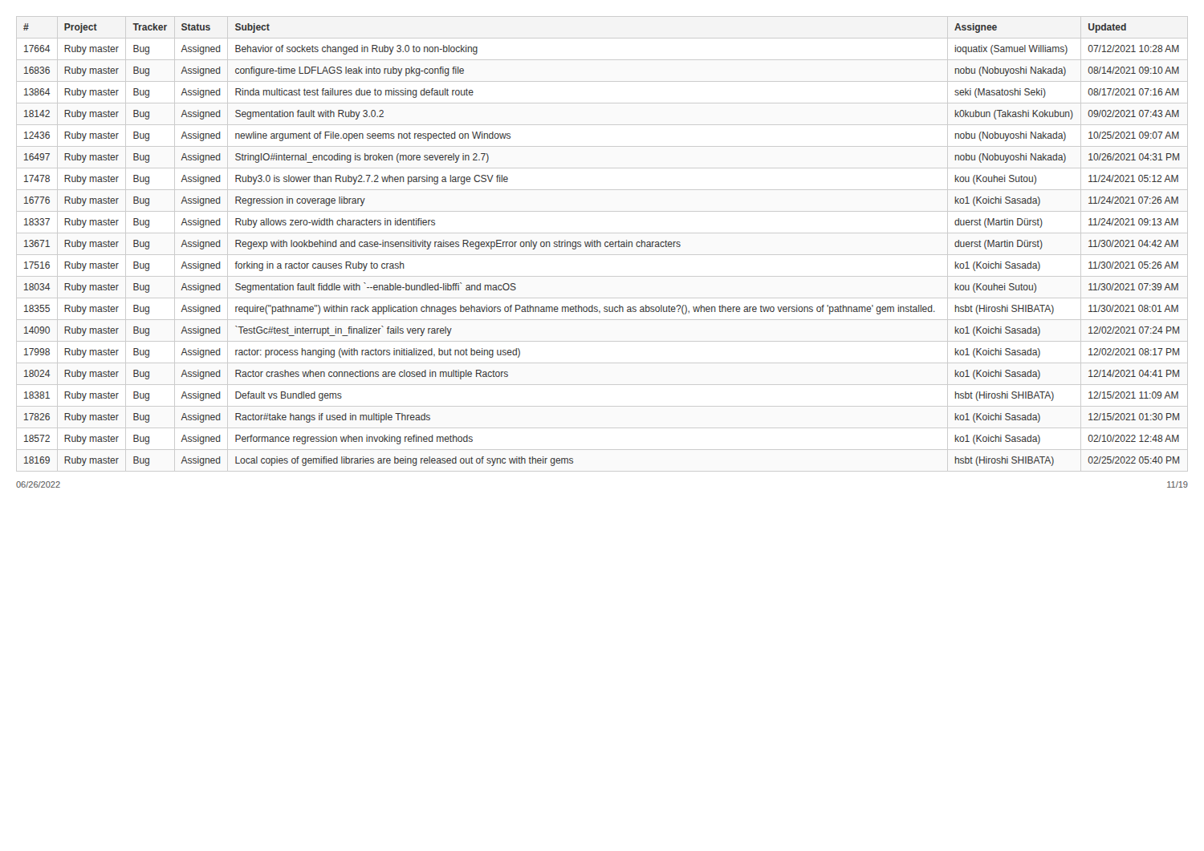| # | Project | Tracker | Status | Subject | Assignee | Updated |
| --- | --- | --- | --- | --- | --- | --- |
| 17664 | Ruby master | Bug | Assigned | Behavior of sockets changed in Ruby 3.0 to non-blocking | ioquatix (Samuel Williams) | 07/12/2021 10:28 AM |
| 16836 | Ruby master | Bug | Assigned | configure-time LDFLAGS leak into ruby pkg-config file | nobu (Nobuyoshi Nakada) | 08/14/2021 09:10 AM |
| 13864 | Ruby master | Bug | Assigned | Rinda multicast test failures due to missing default route | seki (Masatoshi Seki) | 08/17/2021 07:16 AM |
| 18142 | Ruby master | Bug | Assigned | Segmentation fault with Ruby 3.0.2 | k0kubun (Takashi Kokubun) | 09/02/2021 07:43 AM |
| 12436 | Ruby master | Bug | Assigned | newline argument of File.open seems not respected on Windows | nobu (Nobuyoshi Nakada) | 10/25/2021 09:07 AM |
| 16497 | Ruby master | Bug | Assigned | StringIO#internal_encoding is broken (more severely in 2.7) | nobu (Nobuyoshi Nakada) | 10/26/2021 04:31 PM |
| 17478 | Ruby master | Bug | Assigned | Ruby3.0 is slower than Ruby2.7.2 when parsing a large CSV file | kou (Kouhei Sutou) | 11/24/2021 05:12 AM |
| 16776 | Ruby master | Bug | Assigned | Regression in coverage library | ko1 (Koichi Sasada) | 11/24/2021 07:26 AM |
| 18337 | Ruby master | Bug | Assigned | Ruby allows zero-width characters in identifiers | duerst (Martin Dürst) | 11/24/2021 09:13 AM |
| 13671 | Ruby master | Bug | Assigned | Regexp with lookbehind and case-insensitivity raises RegexpError only on strings with certain characters | duerst (Martin Dürst) | 11/30/2021 04:42 AM |
| 17516 | Ruby master | Bug | Assigned | forking in a ractor causes Ruby to crash | ko1 (Koichi Sasada) | 11/30/2021 05:26 AM |
| 18034 | Ruby master | Bug | Assigned | Segmentation fault fiddle with `--enable-bundled-libffi` and macOS | kou (Kouhei Sutou) | 11/30/2021 07:39 AM |
| 18355 | Ruby master | Bug | Assigned | require("pathname") within rack application chnages behaviors of Pathname methods, such as absolute?(), when there are two versions of 'pathname' gem installed. | hsbt (Hiroshi SHIBATA) | 11/30/2021 08:01 AM |
| 14090 | Ruby master | Bug | Assigned | `TestGc#test_interrupt_in_finalizer` fails very rarely | ko1 (Koichi Sasada) | 12/02/2021 07:24 PM |
| 17998 | Ruby master | Bug | Assigned | ractor: process hanging (with ractors initialized, but not being used) | ko1 (Koichi Sasada) | 12/02/2021 08:17 PM |
| 18024 | Ruby master | Bug | Assigned | Ractor crashes when connections are closed in multiple Ractors | ko1 (Koichi Sasada) | 12/14/2021 04:41 PM |
| 18381 | Ruby master | Bug | Assigned | Default vs Bundled gems | hsbt (Hiroshi SHIBATA) | 12/15/2021 11:09 AM |
| 17826 | Ruby master | Bug | Assigned | Ractor#take hangs if used in multiple Threads | ko1 (Koichi Sasada) | 12/15/2021 01:30 PM |
| 18572 | Ruby master | Bug | Assigned | Performance regression when invoking refined methods | ko1 (Koichi Sasada) | 02/10/2022 12:48 AM |
| 18169 | Ruby master | Bug | Assigned | Local copies of gemified libraries are being released out of sync with their gems | hsbt (Hiroshi SHIBATA) | 02/25/2022 05:40 PM |
06/26/2022 11/19